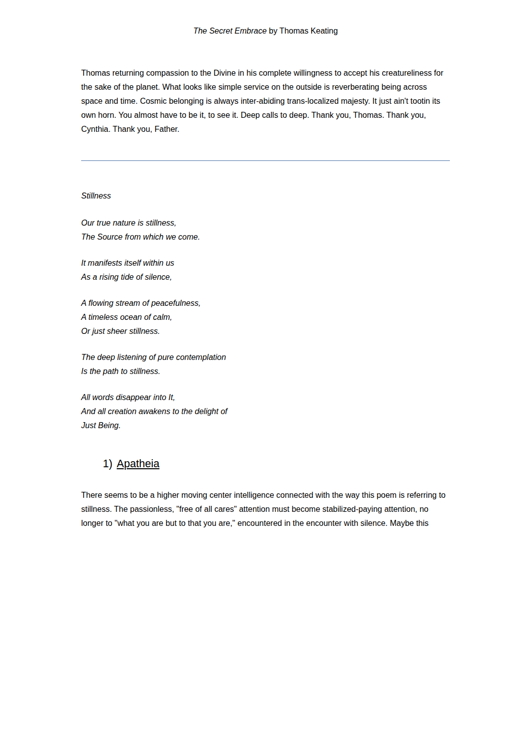The Secret Embrace by Thomas Keating
Thomas returning compassion to the Divine in his complete willingness to accept his creatureliness for the sake of the planet. What looks like simple service on the outside is reverberating being across space and time. Cosmic belonging is always inter-abiding trans-localized majesty. It just ain't tootin its own horn. You almost have to be it, to see it. Deep calls to deep. Thank you, Thomas. Thank you, Cynthia. Thank you, Father.
Stillness
Our true nature is stillness,
The Source from which we come.
It manifests itself within us
As a rising tide of silence,
A flowing stream of peacefulness,
A timeless ocean of calm,
Or just sheer stillness.
The deep listening of pure contemplation
Is the path to stillness.
All words disappear into It,
And all creation awakens to the delight of
Just Being.
1) Apatheia
There seems to be a higher moving center intelligence connected with the way this poem is referring to stillness. The passionless, "free of all cares" attention must become stabilized-paying attention, no longer to "what you are but to that you are," encountered in the encounter with silence. Maybe this